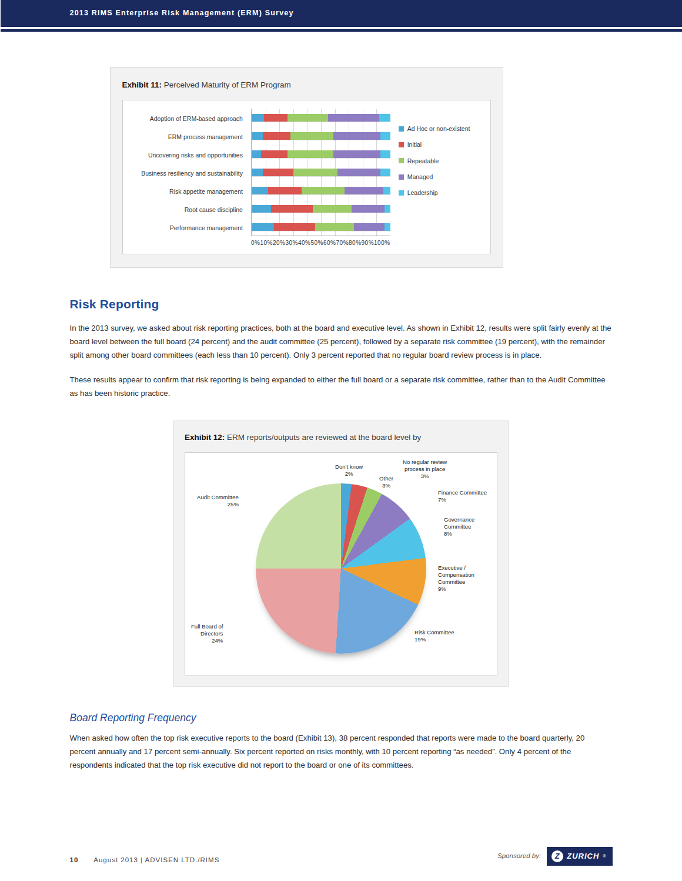2013 RIMS Enterprise Risk Management (ERM) Survey
Exhibit 11: Perceived Maturity of ERM Program
Adoption of ERM-based approach
ERM process management
Uncovering risks and opportunities
Business resiliency and sustainability
Risk appetite management
Root cause discipline
Performance management
0% 10% 20% 30% 40% 50% 60% 70% 80% 90% 100%
Ad Hoc or non-existent
Initial
Repeatable
Managed
Leadership
Risk Reporting
In the 2013 survey, we asked about risk reporting practices, both at the board and executive level. As shown in Exhibit 12, results were split fairly evenly at the board level between the full board (24 percent) and the audit committee (25 percent), followed by a separate risk committee (19 percent), with the remainder split among other board committees (each less than 10 percent). Only 3 percent reported that no regular board review process is in place.
These results appear to confirm that risk reporting is being expanded to either the full board or a separate risk committee, rather than to the Audit Committee as has been historic practice.
Exhibit 12: ERM reports/outputs are reviewed at the board level by
Don't know
2%
No regular review
process in place
3%
Other
3%
Finance Committee
7%
Governance
Committee
8%
Executive /
Compensation
Committee
9%
Risk Committee
19%
Full Board of
Directors
24%
Audit Committee
25%
Board Reporting Frequency
When asked how often the top risk executive reports to the board (Exhibit 13), 38 percent responded that reports were made to the board quarterly, 20 percent annually and 17 percent semi-annually. Six percent reported on risks monthly, with 10 percent reporting “as needed”. Only 4 percent of the respondents indicated that the top risk executive did not report to the board or one of its committees.
10 August 2013 | ADVISEN LTD./RIMS
Sponsored by: ZZURICH®